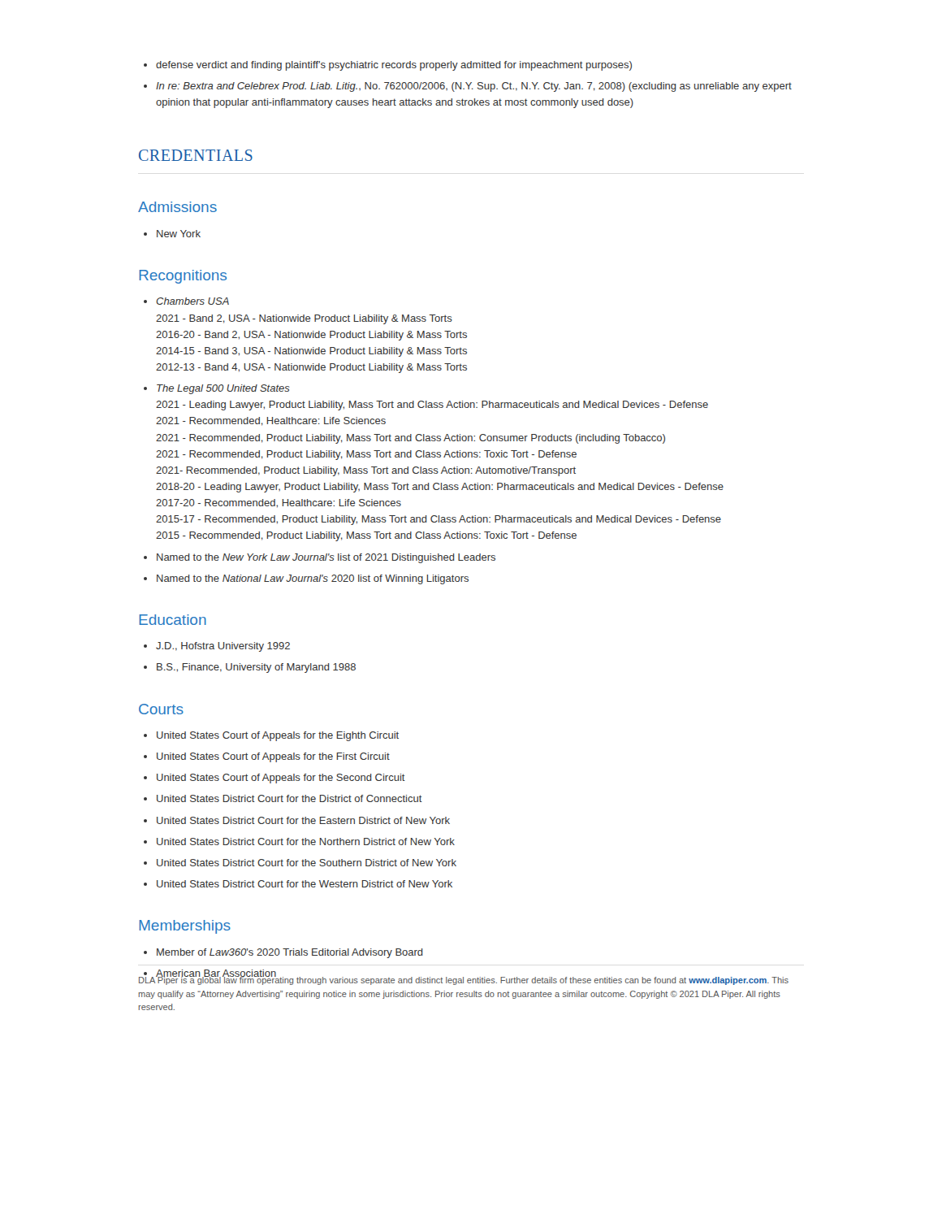defense verdict and finding plaintiff's psychiatric records properly admitted for impeachment purposes)
In re: Bextra and Celebrex Prod. Liab. Litig., No. 762000/2006, (N.Y. Sup. Ct., N.Y. Cty. Jan. 7, 2008) (excluding as unreliable any expert opinion that popular anti-inflammatory causes heart attacks and strokes at most commonly used dose)
CREDENTIALS
Admissions
New York
Recognitions
Chambers USA 2021 - Band 2, USA - Nationwide Product Liability & Mass Torts 2016-20 - Band 2, USA - Nationwide Product Liability & Mass Torts 2014-15 - Band 3, USA - Nationwide Product Liability & Mass Torts 2012-13 - Band 4, USA - Nationwide Product Liability & Mass Torts
The Legal 500 United States 2021 - Leading Lawyer, Product Liability, Mass Tort and Class Action: Pharmaceuticals and Medical Devices - Defense 2021 - Recommended, Healthcare: Life Sciences 2021 - Recommended, Product Liability, Mass Tort and Class Action: Consumer Products (including Tobacco) 2021 - Recommended, Product Liability, Mass Tort and Class Actions: Toxic Tort - Defense 2021- Recommended, Product Liability, Mass Tort and Class Action: Automotive/Transport 2018-20 - Leading Lawyer, Product Liability, Mass Tort and Class Action: Pharmaceuticals and Medical Devices - Defense 2017-20 - Recommended, Healthcare: Life Sciences 2015-17 - Recommended, Product Liability, Mass Tort and Class Action: Pharmaceuticals and Medical Devices - Defense 2015 - Recommended, Product Liability, Mass Tort and Class Actions: Toxic Tort - Defense
Named to the New York Law Journal's list of 2021 Distinguished Leaders
Named to the National Law Journal's 2020 list of Winning Litigators
Education
J.D., Hofstra University 1992
B.S., Finance, University of Maryland 1988
Courts
United States Court of Appeals for the Eighth Circuit
United States Court of Appeals for the First Circuit
United States Court of Appeals for the Second Circuit
United States District Court for the District of Connecticut
United States District Court for the Eastern District of New York
United States District Court for the Northern District of New York
United States District Court for the Southern District of New York
United States District Court for the Western District of New York
Memberships
Member of Law360's 2020 Trials Editorial Advisory Board
American Bar Association
DLA Piper is a global law firm operating through various separate and distinct legal entities. Further details of these entities can be found at www.dlapiper.com. This may qualify as “Attorney Advertising” requiring notice in some jurisdictions. Prior results do not guarantee a similar outcome. Copyright © 2021 DLA Piper. All rights reserved.